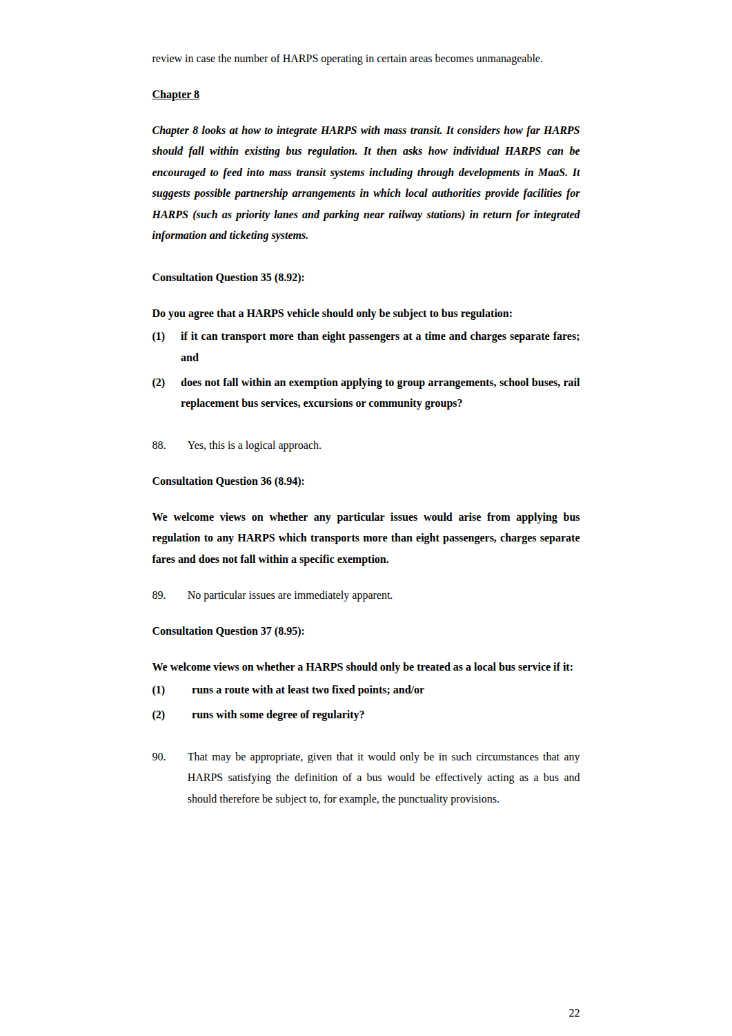review in case the number of HARPS operating in certain areas becomes unmanageable.
Chapter 8
Chapter 8 looks at how to integrate HARPS with mass transit. It considers how far HARPS should fall within existing bus regulation. It then asks how individual HARPS can be encouraged to feed into mass transit systems including through developments in MaaS. It suggests possible partnership arrangements in which local authorities provide facilities for HARPS (such as priority lanes and parking near railway stations) in return for integrated information and ticketing systems.
Consultation Question 35 (8.92):
Do you agree that a HARPS vehicle should only be subject to bus regulation:
(1) if it can transport more than eight passengers at a time and charges separate fares; and
(2) does not fall within an exemption applying to group arrangements, school buses, rail replacement bus services, excursions or community groups?
88. Yes, this is a logical approach.
Consultation Question 36 (8.94):
We welcome views on whether any particular issues would arise from applying bus regulation to any HARPS which transports more than eight passengers, charges separate fares and does not fall within a specific exemption.
89. No particular issues are immediately apparent.
Consultation Question 37 (8.95):
We welcome views on whether a HARPS should only be treated as a local bus service if it:
(1) runs a route with at least two fixed points; and/or
(2) runs with some degree of regularity?
90. That may be appropriate, given that it would only be in such circumstances that any HARPS satisfying the definition of a bus would be effectively acting as a bus and should therefore be subject to, for example, the punctuality provisions.
22